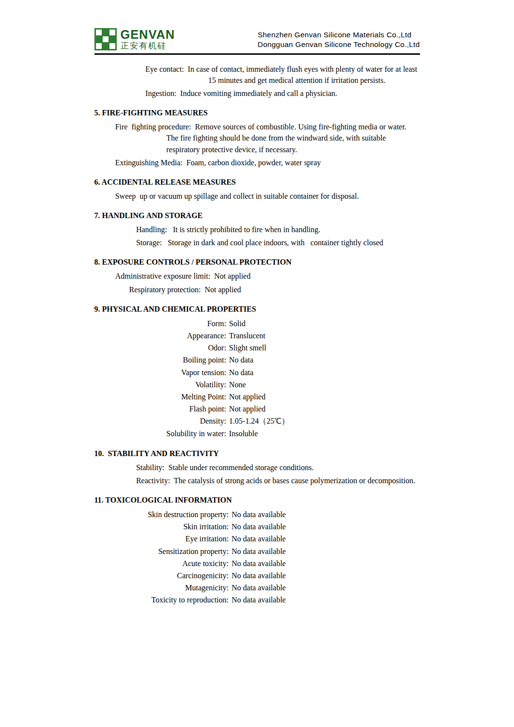GENVAN
正安有机硅
Shenzhen Genvan Silicone Materials Co.,Ltd
Dongguan Genvan Silicone Technology Co.,Ltd
Eye contact: In case of contact, immediately flush eyes with plenty of water for at least 15 minutes and get medical attention if irritation persists.
Ingestion: Induce vomiting immediately and call a physician.
5. Fire-Fighting Measures
Fire fighting procedure: Remove sources of combustible. Using fire-fighting media or water. The fire fighting should be done from the windward side, with suitable respiratory protective device, if necessary.
Extinguishing Media: Foam, carbon dioxide, powder, water spray
6. Accidental Release Measures
Sweep up or vacuum up spillage and collect in suitable container for disposal.
7. Handling and Storage
Handling: It is strictly prohibited to fire when in handling.
Storage: Storage in dark and cool place indoors, with container tightly closed
8. Exposure Controls / Personal Protection
Administrative exposure limit: Not applied
Respiratory protection: Not applied
9. Physical and Chemical Properties
| Form: | Solid |
| Appearance: | Translucent |
| Odor: | Slight smell |
| Boiling point: | No data |
| Vapor tension: | No data |
| Volatility: | None |
| Melting Point: | Not applied |
| Flash point: | Not applied |
| Density: | 1.05-1.24（25℃） |
| Solubility in water: | Insoluble |
10. Stability and Reactivity
Stability: Stable under recommended storage conditions.
Reactivity: The catalysis of strong acids or bases cause polymerization or decomposition.
11. Toxicological Information
| Skin destruction property: | No data available |
| Skin irritation: | No data available |
| Eye irritation: | No data available |
| Sensitization property: | No data available |
| Acute toxicity: | No data available |
| Carcinogenicity: | No data available |
| Mutagenicity: | No data available |
| Toxicity to reproduction: | No data available |